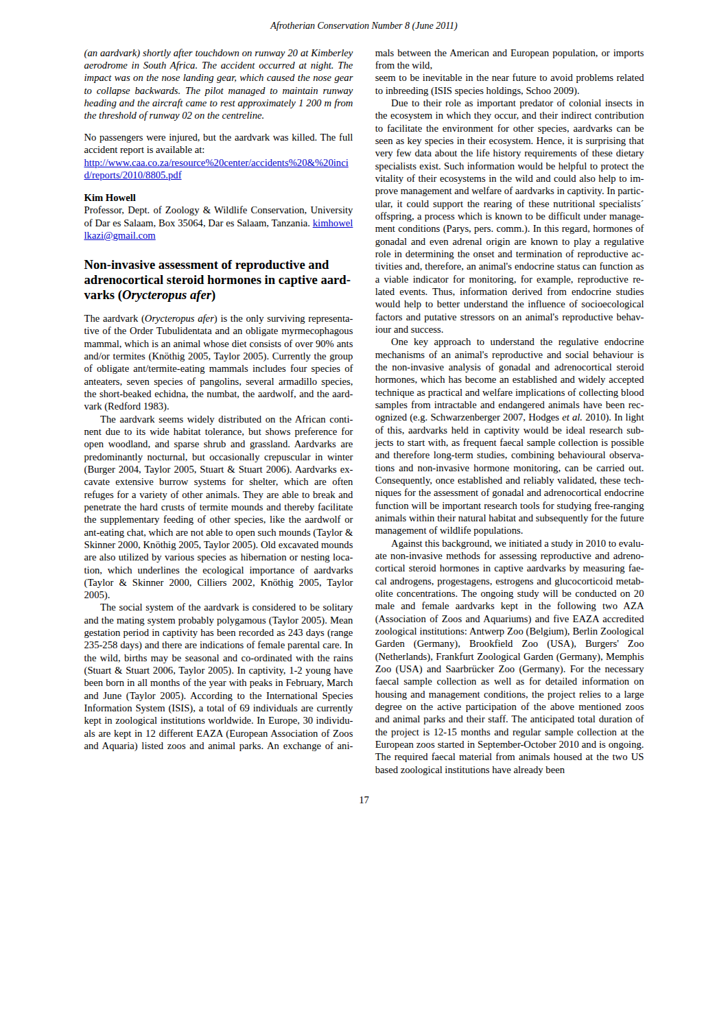Afrotherian Conservation Number 8 (June 2011)
(an aardvark) shortly after touchdown on runway 20 at Kimberley aerodrome in South Africa. The accident occurred at night. The impact was on the nose landing gear, which caused the nose gear to collapse backwards. The pilot managed to maintain runway heading and the aircraft came to rest approximately 1 200 m from the threshold of runway 02 on the centreline.
No passengers were injured, but the aardvark was killed. The full accident report is available at:
http://www.caa.co.za/resource%20center/accidents%20&%20incid/reports/2010/8805.pdf
Kim Howell
Professor, Dept. of Zoology & Wildlife Conservation, University of Dar es Salaam, Box 35064, Dar es Salaam, Tanzania. kimhowellkazi@gmail.com
Non-invasive assessment of reproductive and adrenocortical steroid hormones in captive aardvarks (Orycteropus afer)
The aardvark (Orycteropus afer) is the only surviving representative of the Order Tubulidentata and an obligate myrmecophagous mammal, which is an animal whose diet consists of over 90% ants and/or termites (Knöthig 2005, Taylor 2005). Currently the group of obligate ant/termite-eating mammals includes four species of anteaters, seven species of pangolins, several armadillo species, the short-beaked echidna, the numbat, the aardwolf, and the aardvark (Redford 1983).
The aardvark seems widely distributed on the African continent due to its wide habitat tolerance, but shows preference for open woodland, and sparse shrub and grassland. Aardvarks are predominantly nocturnal, but occasionally crepuscular in winter (Burger 2004, Taylor 2005, Stuart & Stuart 2006). Aardvarks excavate extensive burrow systems for shelter, which are often refuges for a variety of other animals. They are able to break and penetrate the hard crusts of termite mounds and thereby facilitate the supplementary feeding of other species, like the aardwolf or ant-eating chat, which are not able to open such mounds (Taylor & Skinner 2000, Knöthig 2005, Taylor 2005). Old excavated mounds are also utilized by various species as hibernation or nesting location, which underlines the ecological importance of aardvarks (Taylor & Skinner 2000, Cilliers 2002, Knöthig 2005, Taylor 2005).
The social system of the aardvark is considered to be solitary and the mating system probably polygamous (Taylor 2005). Mean gestation period in captivity has been recorded as 243 days (range 235-258 days) and there are indications of female parental care. In the wild, births may be seasonal and co-ordinated with the rains (Stuart & Stuart 2006, Taylor 2005). In captivity, 1-2 young have been born in all months of the year with peaks in February, March and June (Taylor 2005). According to the International Species Information System (ISIS), a total of 69 individuals are currently kept in zoological institutions worldwide. In Europe, 30 individuals are kept in 12 different EAZA (European Association of Zoos and Aquaria) listed zoos and animal parks. An exchange of animals between the American and European population, or imports from the wild,
seem to be inevitable in the near future to avoid problems related to inbreeding (ISIS species holdings, Schoo 2009).
Due to their role as important predator of colonial insects in the ecosystem in which they occur, and their indirect contribution to facilitate the environment for other species, aardvarks can be seen as key species in their ecosystem. Hence, it is surprising that very few data about the life history requirements of these dietary specialists exist. Such information would be helpful to protect the vitality of their ecosystems in the wild and could also help to improve management and welfare of aardvarks in captivity. In particular, it could support the rearing of these nutritional specialists´ offspring, a process which is known to be difficult under management conditions (Parys, pers. comm.). In this regard, hormones of gonadal and even adrenal origin are known to play a regulative role in determining the onset and termination of reproductive activities and, therefore, an animal's endocrine status can function as a viable indicator for monitoring, for example, reproductive related events. Thus, information derived from endocrine studies would help to better understand the influence of socioecological factors and putative stressors on an animal's reproductive behaviour and success.
One key approach to understand the regulative endocrine mechanisms of an animal's reproductive and social behaviour is the non-invasive analysis of gonadal and adrenocortical steroid hormones, which has become an established and widely accepted technique as practical and welfare implications of collecting blood samples from intractable and endangered animals have been recognized (e.g. Schwarzenberger 2007, Hodges et al. 2010). In light of this, aardvarks held in captivity would be ideal research subjects to start with, as frequent faecal sample collection is possible and therefore long-term studies, combining behavioural observations and non-invasive hormone monitoring, can be carried out. Consequently, once established and reliably validated, these techniques for the assessment of gonadal and adrenocortical endocrine function will be important research tools for studying free-ranging animals within their natural habitat and subsequently for the future management of wildlife populations.
Against this background, we initiated a study in 2010 to evaluate non-invasive methods for assessing reproductive and adrenocortical steroid hormones in captive aardvarks by measuring faecal androgens, progestagens, estrogens and glucocorticoid metabolite concentrations. The ongoing study will be conducted on 20 male and female aardvarks kept in the following two AZA (Association of Zoos and Aquariums) and five EAZA accredited zoological institutions: Antwerp Zoo (Belgium), Berlin Zoological Garden (Germany), Brookfield Zoo (USA), Burgers' Zoo (Netherlands), Frankfurt Zoological Garden (Germany), Memphis Zoo (USA) and Saarbrücker Zoo (Germany). For the necessary faecal sample collection as well as for detailed information on housing and management conditions, the project relies to a large degree on the active participation of the above mentioned zoos and animal parks and their staff. The anticipated total duration of the project is 12-15 months and regular sample collection at the European zoos started in September-October 2010 and is ongoing. The required faecal material from animals housed at the two US based zoological institutions have already been
17